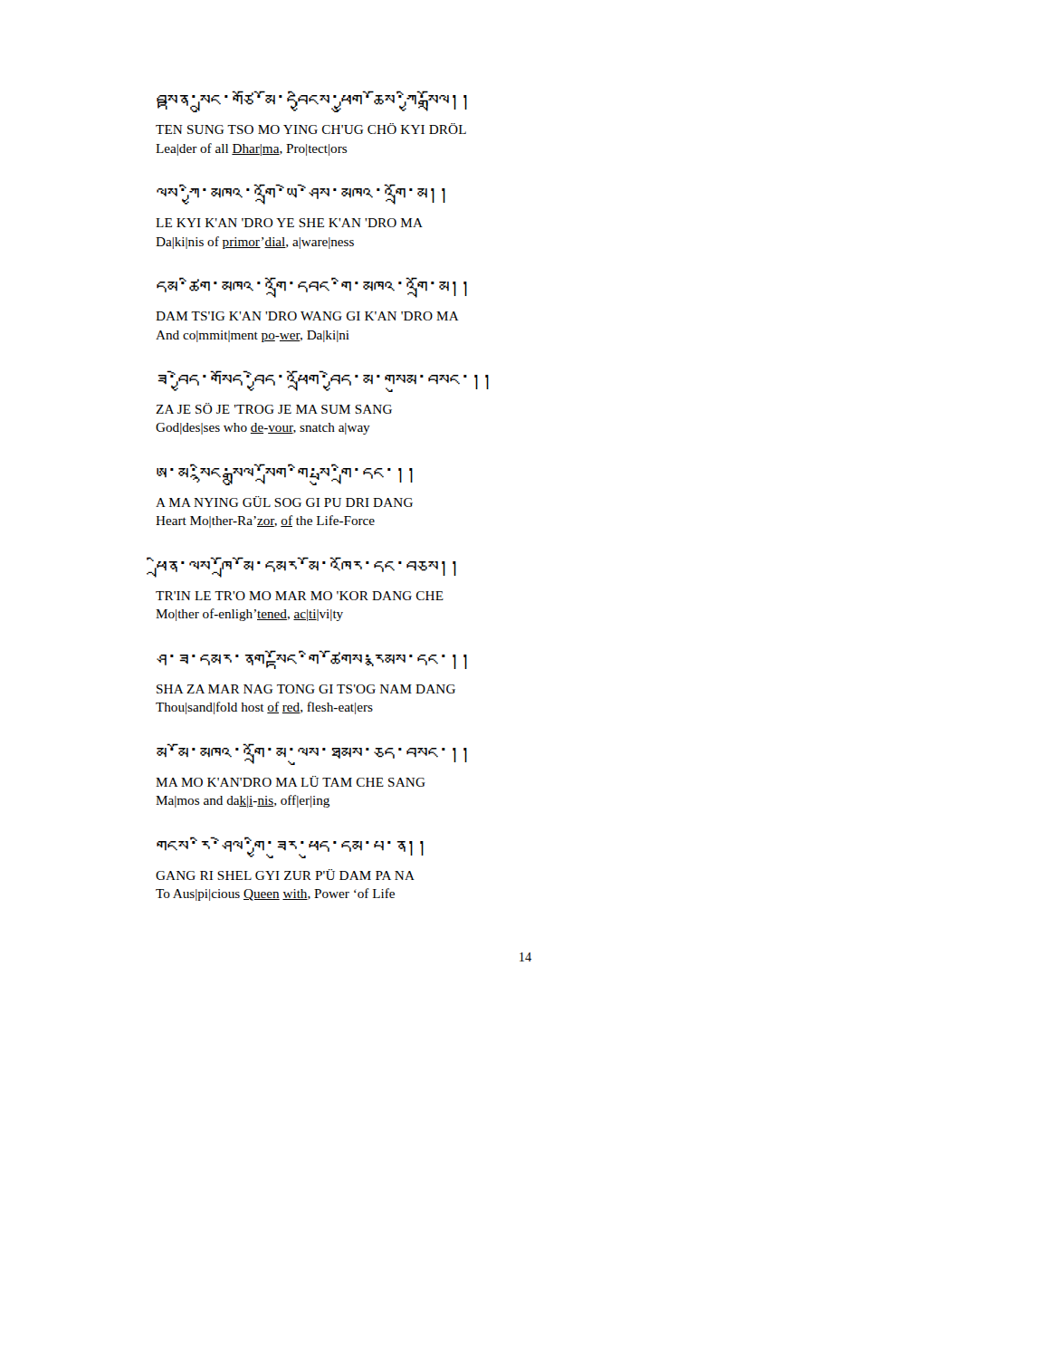བསྟན་སྲུང་གཙོ་མོ་དབྱིངས་ཕྱུག་ཆོས་ཀྱི་སྒྲོལ།།
TEN SUNG TSO MO YING CH'UG CHÖ KYI DRÖL
Lea|der of all Dhar|ma, Pro|tect|ors
ལས་ཀྱི་མཁའ་འགྲོ་ཡེ་ཤེས་མཁའ་འགྲོ་མ།།
LE KYI K'AN 'DRO YE SHE K'AN 'DRO MA
Da|ki|nis of primor’dial, a|ware|ness
དམ་ཚིག་མཁའ་འགྲོ་དབང་གི་མཁའ་འགྲོ་མ།།
DAM TS'IG K'AN 'DRO WANG GI K'AN 'DRO MA
And co|mmit|ment po-wer, Da|ki|ni
ཟ་བྱེད་གསོད་བྱེད་འཕྲོག་བྱེད་མ་གསུམ་བསང་།།
ZA JE SÖ JE 'TROG JE MA SUM SANG
God|des|ses who de-vour, snatch a|way
ཨ་མ་སྙིང་སྒྲུལ་སྲོག་གི་སྤུ་གྲི་དང་།།
A MA NYING GÜL SOG GI PU DRI DANG
Heart Mo|ther-Ra’zor, of the Life-Force
ཕྲིན་ལས་ཁྲོ་མོ་དམར་མོ་འཁོར་དང་བཅས།།
TR'IN LE TR'O MO MAR MO 'KOR DANG CHE
Mo|ther of-enligh’tened, ac|ti|vi|ty
ཤ་ཟ་དམར་ནག་སྟོང་གི་ཚོགས་རྣམས་དང་།།
SHA ZA MAR NAG TONG GI TS'OG NAM DANG
Thou|sand|fold host of red, flesh-eat|ers
མ་མོ་མཁའ་འགྲོ་མ་ལུས་ཐམས་ཅད་བསང་།།
MA MO K'AN'DRO MA LÜ TAM CHE SANG
Ma|mos and dak|i-nis, off|er|ing
གངས་རི་ཤེལ་གྱི་ཟུར་ཕུད་དམ་པ་ན།།
GANG RI SHEL GYI ZUR P'Ü DAM PA NA
To Aus|pi|cious Queen with, Power ‘of Life
14